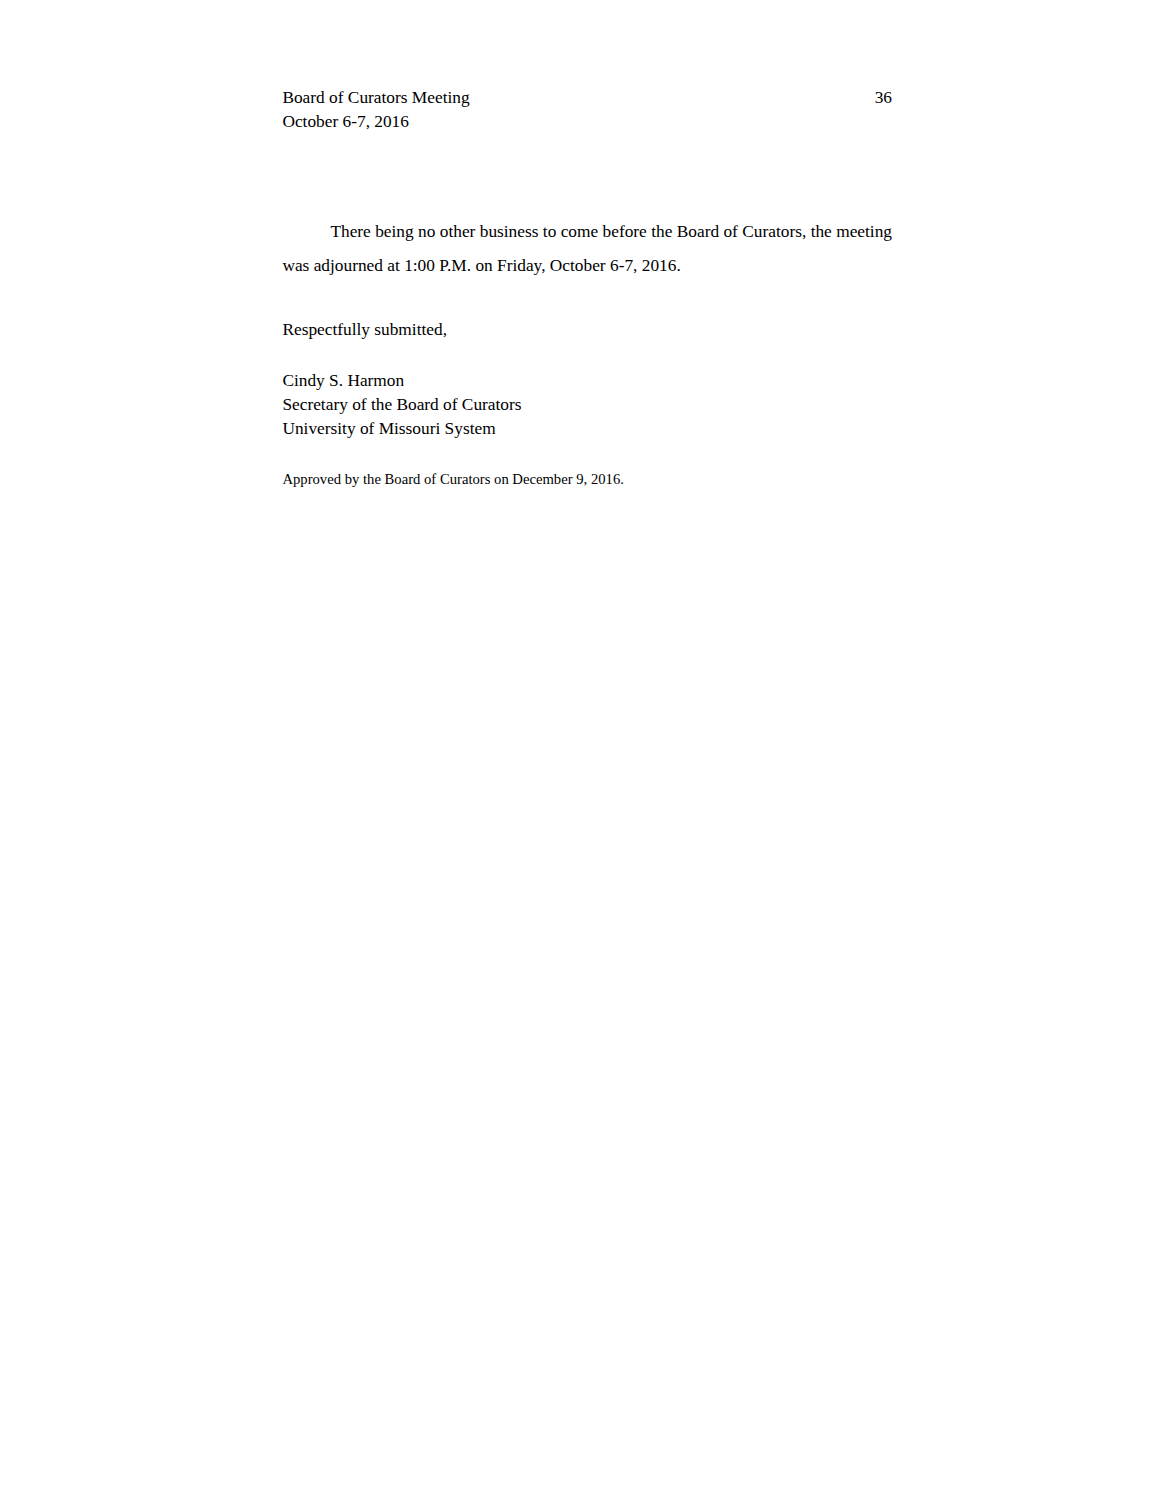Board of Curators Meeting
October 6-7, 2016
36
There being no other business to come before the Board of Curators, the meeting was adjourned at 1:00 P.M. on Friday, October 6-7, 2016.
Respectfully submitted,
Cindy S. Harmon
Secretary of the Board of Curators
University of Missouri System
Approved by the Board of Curators on December 9, 2016.